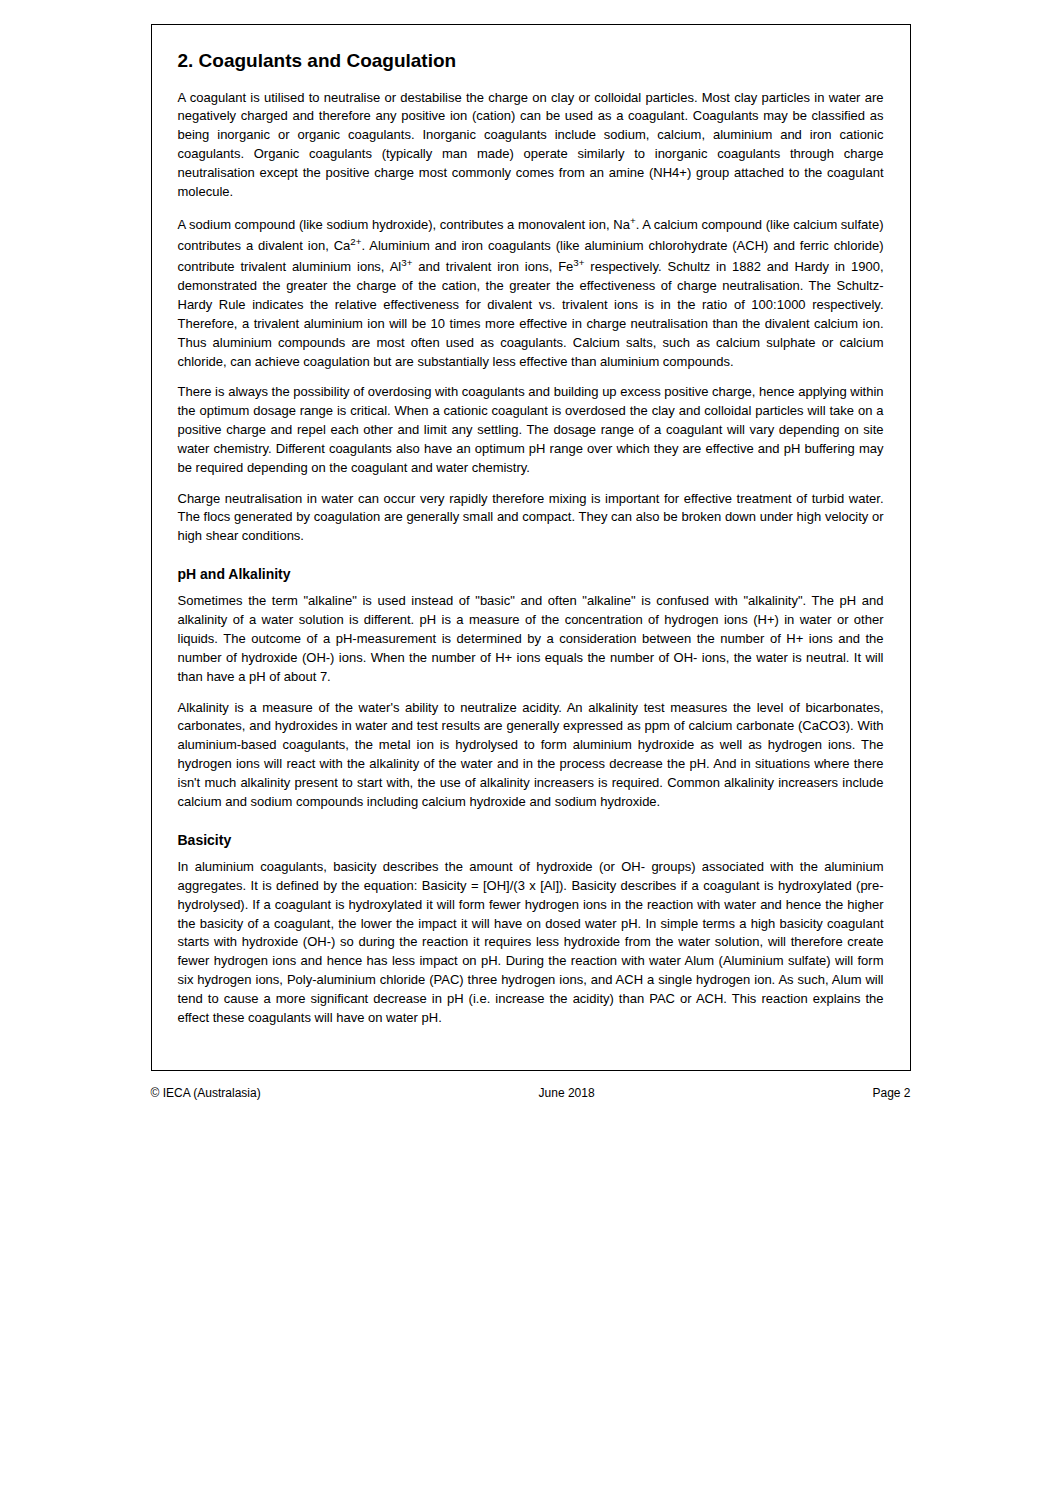2. Coagulants and Coagulation
A coagulant is utilised to neutralise or destabilise the charge on clay or colloidal particles. Most clay particles in water are negatively charged and therefore any positive ion (cation) can be used as a coagulant. Coagulants may be classified as being inorganic or organic coagulants. Inorganic coagulants include sodium, calcium, aluminium and iron cationic coagulants. Organic coagulants (typically man made) operate similarly to inorganic coagulants through charge neutralisation except the positive charge most commonly comes from an amine (NH4+) group attached to the coagulant molecule.
A sodium compound (like sodium hydroxide), contributes a monovalent ion, Na+. A calcium compound (like calcium sulfate) contributes a divalent ion, Ca2+. Aluminium and iron coagulants (like aluminium chlorohydrate (ACH) and ferric chloride) contribute trivalent aluminium ions, Al3+ and trivalent iron ions, Fe3+ respectively. Schultz in 1882 and Hardy in 1900, demonstrated the greater the charge of the cation, the greater the effectiveness of charge neutralisation. The Schultz-Hardy Rule indicates the relative effectiveness for divalent vs. trivalent ions is in the ratio of 100:1000 respectively. Therefore, a trivalent aluminium ion will be 10 times more effective in charge neutralisation than the divalent calcium ion. Thus aluminium compounds are most often used as coagulants. Calcium salts, such as calcium sulphate or calcium chloride, can achieve coagulation but are substantially less effective than aluminium compounds.
There is always the possibility of overdosing with coagulants and building up excess positive charge, hence applying within the optimum dosage range is critical. When a cationic coagulant is overdosed the clay and colloidal particles will take on a positive charge and repel each other and limit any settling. The dosage range of a coagulant will vary depending on site water chemistry. Different coagulants also have an optimum pH range over which they are effective and pH buffering may be required depending on the coagulant and water chemistry.
Charge neutralisation in water can occur very rapidly therefore mixing is important for effective treatment of turbid water. The flocs generated by coagulation are generally small and compact. They can also be broken down under high velocity or high shear conditions.
pH and Alkalinity
Sometimes the term "alkaline" is used instead of "basic" and often "alkaline" is confused with "alkalinity". The pH and alkalinity of a water solution is different. pH is a measure of the concentration of hydrogen ions (H+) in water or other liquids. The outcome of a pH-measurement is determined by a consideration between the number of H+ ions and the number of hydroxide (OH-) ions. When the number of H+ ions equals the number of OH- ions, the water is neutral. It will than have a pH of about 7.
Alkalinity is a measure of the water's ability to neutralize acidity. An alkalinity test measures the level of bicarbonates, carbonates, and hydroxides in water and test results are generally expressed as ppm of calcium carbonate (CaCO3). With aluminium-based coagulants, the metal ion is hydrolysed to form aluminium hydroxide as well as hydrogen ions. The hydrogen ions will react with the alkalinity of the water and in the process decrease the pH. And in situations where there isn't much alkalinity present to start with, the use of alkalinity increasers is required. Common alkalinity increasers include calcium and sodium compounds including calcium hydroxide and sodium hydroxide.
Basicity
In aluminium coagulants, basicity describes the amount of hydroxide (or OH- groups) associated with the aluminium aggregates. It is defined by the equation: Basicity = [OH]/(3 x [Al]). Basicity describes if a coagulant is hydroxylated (pre-hydrolysed). If a coagulant is hydroxylated it will form fewer hydrogen ions in the reaction with water and hence the higher the basicity of a coagulant, the lower the impact it will have on dosed water pH. In simple terms a high basicity coagulant starts with hydroxide (OH-) so during the reaction it requires less hydroxide from the water solution, will therefore create fewer hydrogen ions and hence has less impact on pH. During the reaction with water Alum (Aluminium sulfate) will form six hydrogen ions, Poly-aluminium chloride (PAC) three hydrogen ions, and ACH a single hydrogen ion. As such, Alum will tend to cause a more significant decrease in pH (i.e. increase the acidity) than PAC or ACH. This reaction explains the effect these coagulants will have on water pH.
© IECA (Australasia) June 2018 Page 2